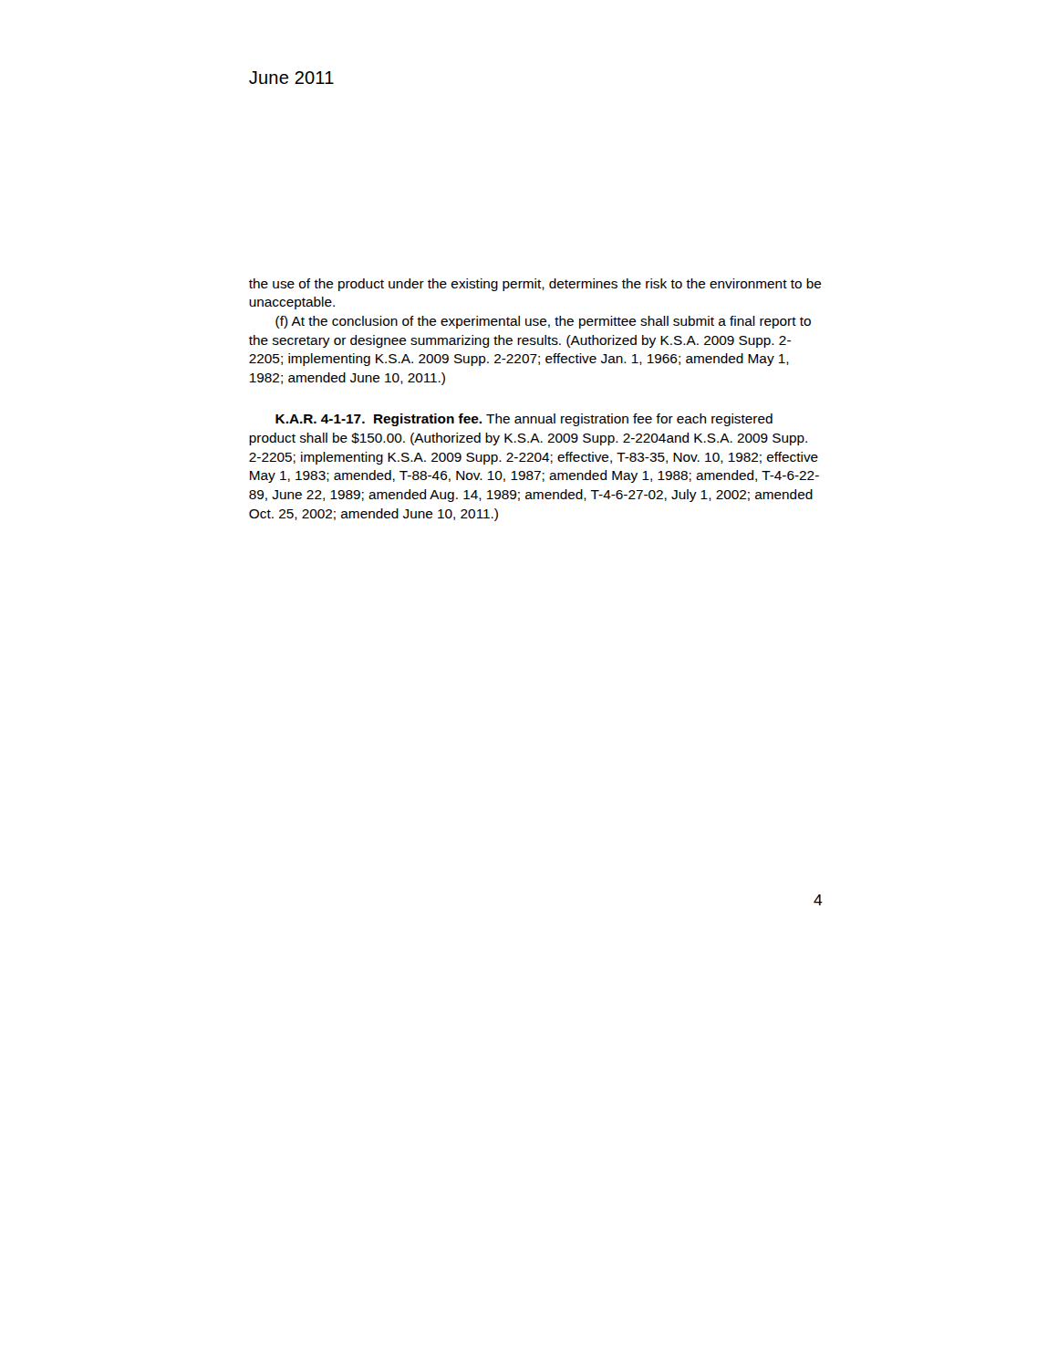June 2011
the use of the product under the existing permit, determines the risk to the environment to be unacceptable.
(f) At the conclusion of the experimental use, the permittee shall submit a final report to the secretary or designee summarizing the results. (Authorized by K.S.A. 2009 Supp. 2-2205; implementing K.S.A. 2009 Supp. 2-2207; effective Jan. 1, 1966; amended May 1, 1982; amended June 10, 2011.)
K.A.R. 4-1-17. Registration fee. The annual registration fee for each registered product shall be $150.00. (Authorized by K.S.A. 2009 Supp. 2-2204and K.S.A. 2009 Supp. 2-2205; implementing K.S.A. 2009 Supp. 2-2204; effective, T-83-35, Nov. 10, 1982; effective May 1, 1983; amended, T-88-46, Nov. 10, 1987; amended May 1, 1988; amended, T-4-6-22-89, June 22, 1989; amended Aug. 14, 1989; amended, T-4-6-27-02, July 1, 2002; amended Oct. 25, 2002; amended June 10, 2011.)
4